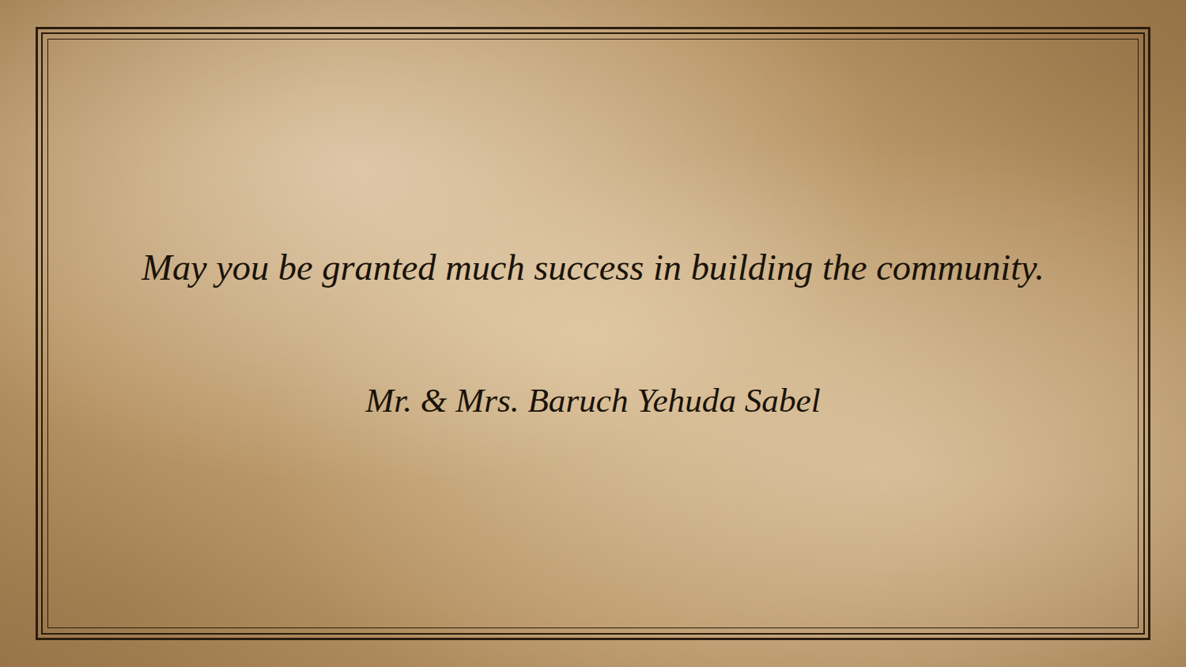May you be granted much success in building the community.
Mr. & Mrs. Baruch Yehuda Sabel